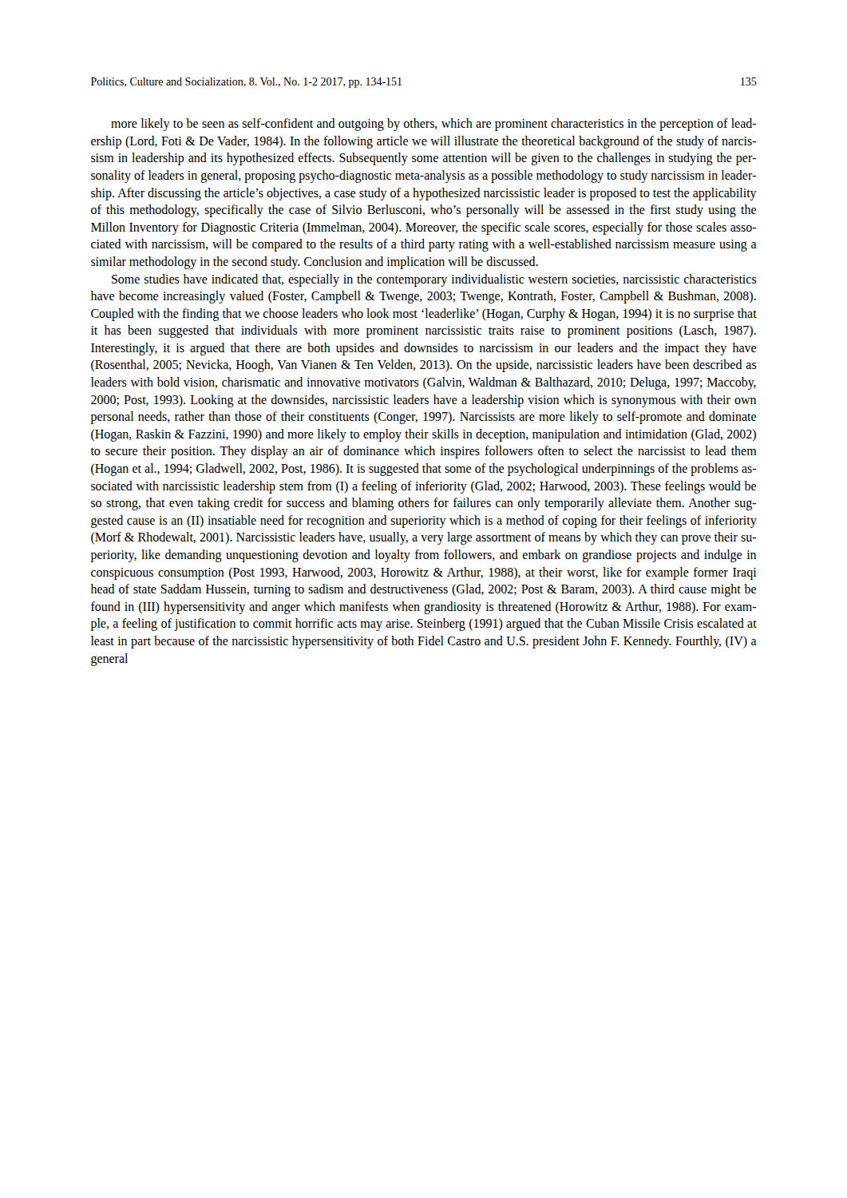Politics, Culture and Socialization, 8. Vol., No. 1-2 2017, pp. 134-151 135
more likely to be seen as self-confident and outgoing by others, which are prominent characteristics in the perception of leadership (Lord, Foti & De Vader, 1984). In the following article we will illustrate the theoretical background of the study of narcissism in leadership and its hypothesized effects. Subsequently some attention will be given to the challenges in studying the personality of leaders in general, proposing psycho-diagnostic meta-analysis as a possible methodology to study narcissism in leadership. After discussing the article’s objectives, a case study of a hypothesized narcissistic leader is proposed to test the applicability of this methodology, specifically the case of Silvio Berlusconi, who’s personally will be assessed in the first study using the Millon Inventory for Diagnostic Criteria (Immelman, 2004). Moreover, the specific scale scores, especially for those scales associated with narcissism, will be compared to the results of a third party rating with a well-established narcissism measure using a similar methodology in the second study. Conclusion and implication will be discussed.
Some studies have indicated that, especially in the contemporary individualistic western societies, narcissistic characteristics have become increasingly valued (Foster, Campbell & Twenge, 2003; Twenge, Kontrath, Foster, Campbell & Bushman, 2008). Coupled with the finding that we choose leaders who look most ‘leaderlike’ (Hogan, Curphy & Hogan, 1994) it is no surprise that it has been suggested that individuals with more prominent narcissistic traits raise to prominent positions (Lasch, 1987). Interestingly, it is argued that there are both upsides and downsides to narcissism in our leaders and the impact they have (Rosenthal, 2005; Nevicka, Hoogh, Van Vianen & Ten Velden, 2013). On the upside, narcissistic leaders have been described as leaders with bold vision, charismatic and innovative motivators (Galvin, Waldman & Balthazard, 2010; Deluga, 1997; Maccoby, 2000; Post, 1993). Looking at the downsides, narcissistic leaders have a leadership vision which is synonymous with their own personal needs, rather than those of their constituents (Conger, 1997). Narcissists are more likely to self-promote and dominate (Hogan, Raskin & Fazzini, 1990) and more likely to employ their skills in deception, manipulation and intimidation (Glad, 2002) to secure their position. They display an air of dominance which inspires followers often to select the narcissist to lead them (Hogan et al., 1994; Gladwell, 2002, Post, 1986). It is suggested that some of the psychological underpinnings of the problems associated with narcissistic leadership stem from (I) a feeling of inferiority (Glad, 2002; Harwood, 2003). These feelings would be so strong, that even taking credit for success and blaming others for failures can only temporarily alleviate them. Another suggested cause is an (II) insatiable need for recognition and superiority which is a method of coping for their feelings of inferiority (Morf & Rhodewalt, 2001). Narcissistic leaders have, usually, a very large assortment of means by which they can prove their superiority, like demanding unquestioning devotion and loyalty from followers, and embark on grandiose projects and indulge in conspicuous consumption (Post 1993, Harwood, 2003, Horowitz & Arthur, 1988), at their worst, like for example former Iraqi head of state Saddam Hussein, turning to sadism and destructiveness (Glad, 2002; Post & Baram, 2003). A third cause might be found in (III) hypersensitivity and anger which manifests when grandiosity is threatened (Horowitz & Arthur, 1988). For example, a feeling of justification to commit horrific acts may arise. Steinberg (1991) argued that the Cuban Missile Crisis escalated at least in part because of the narcissistic hypersensitivity of both Fidel Castro and U.S. president John F. Kennedy. Fourthly, (IV) a general